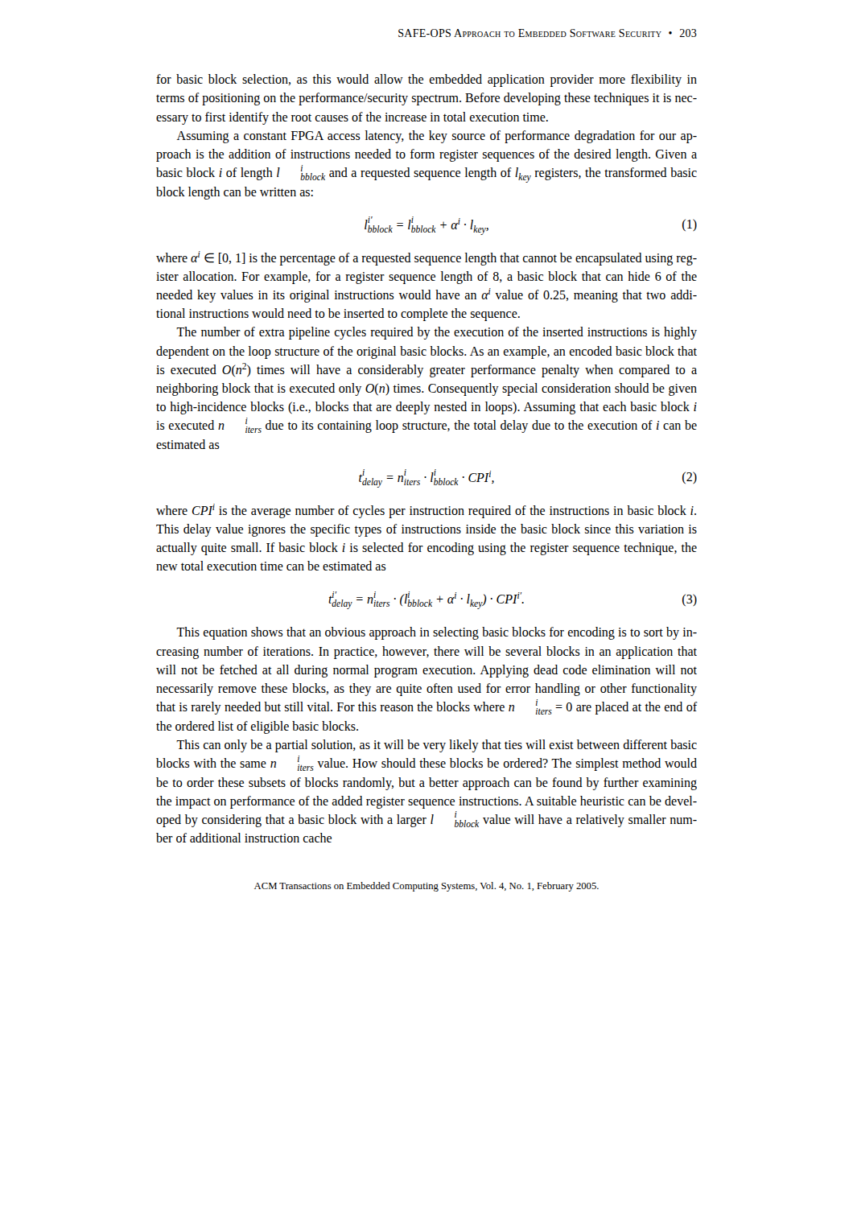SAFE-OPS Approach to Embedded Software Security•203
for basic block selection, as this would allow the embedded application provider more flexibility in terms of positioning on the performance/security spectrum. Before developing these techniques it is necessary to first identify the root causes of the increase in total execution time.
Assuming a constant FPGA access latency, the key source of performance degradation for our approach is the addition of instructions needed to form register sequences of the desired length. Given a basic block i of length libblock and a requested sequence length of lkey registers, the transformed basic block length can be written as:
li′bblock = libblock + αi · lkey, (1)
where αi ∈ [0, 1] is the percentage of a requested sequence length that cannot be encapsulated using register allocation. For example, for a register sequence length of 8, a basic block that can hide 6 of the needed key values in its original instructions would have an αi value of 0.25, meaning that two additional instructions would need to be inserted to complete the sequence.
The number of extra pipeline cycles required by the execution of the inserted instructions is highly dependent on the loop structure of the original basic blocks. As an example, an encoded basic block that is executed O(n2) times will have a considerably greater performance penalty when compared to a neighboring block that is executed only O(n) times. Consequently special consideration should be given to high-incidence blocks (i.e., blocks that are deeply nested in loops). Assuming that each basic block i is executed niiters due to its containing loop structure, the total delay due to the execution of i can be estimated as
tidelay = niiters · libblock · CPIi, (2)
where CPIi is the average number of cycles per instruction required of the instructions in basic block i. This delay value ignores the specific types of instructions inside the basic block since this variation is actually quite small. If basic block i is selected for encoding using the register sequence technique, the new total execution time can be estimated as
ti′delay = niiters · (libblock + αi · lkey) · CPIi′. (3)
This equation shows that an obvious approach in selecting basic blocks for encoding is to sort by increasing number of iterations. In practice, however, there will be several blocks in an application that will not be fetched at all during normal program execution. Applying dead code elimination will not necessarily remove these blocks, as they are quite often used for error handling or other functionality that is rarely needed but still vital. For this reason the blocks where niiters = 0 are placed at the end of the ordered list of eligible basic blocks.
This can only be a partial solution, as it will be very likely that ties will exist between different basic blocks with the same niiters value. How should these blocks be ordered? The simplest method would be to order these subsets of blocks randomly, but a better approach can be found by further examining the impact on performance of the added register sequence instructions. A suitable heuristic can be developed by considering that a basic block with a larger libblock value will have a relatively smaller number of additional instruction cache
ACM Transactions on Embedded Computing Systems, Vol. 4, No. 1, February 2005.